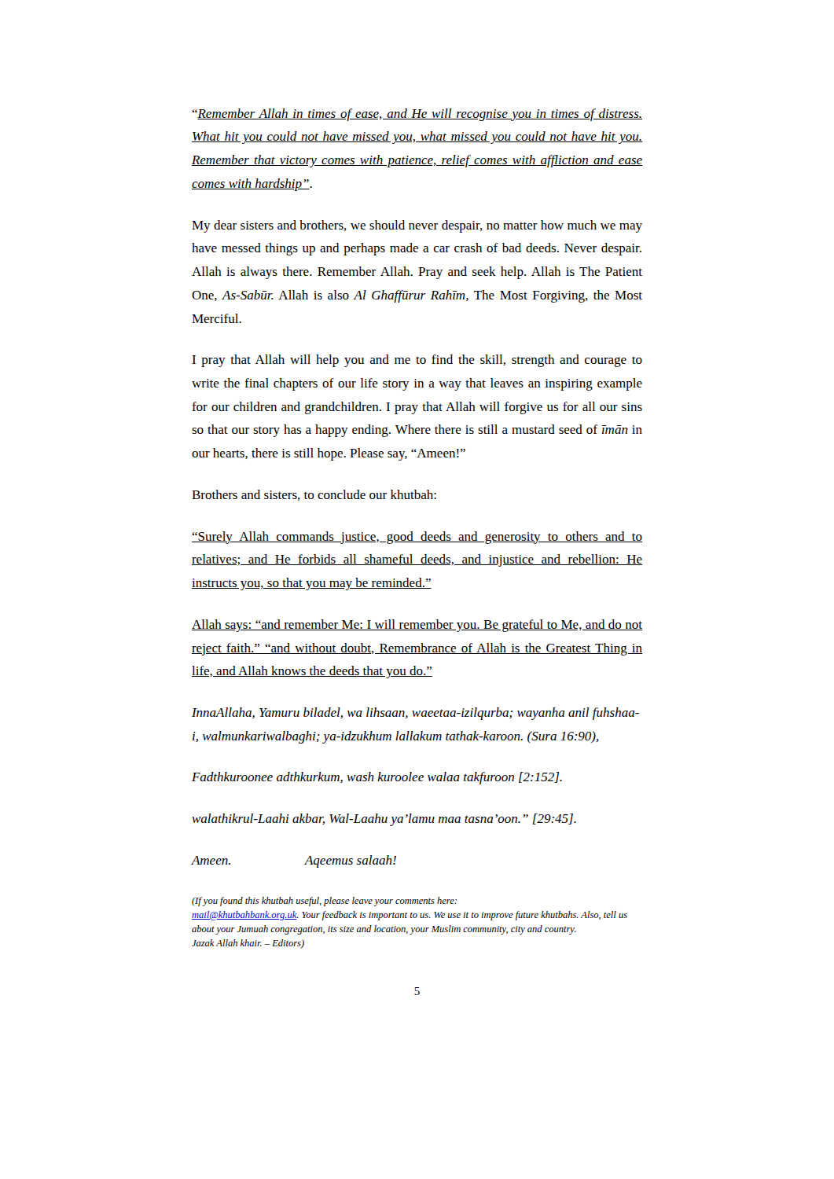“Remember Allah in times of ease, and He will recognise you in times of distress. What hit you could not have missed you, what missed you could not have hit you. Remember that victory comes with patience, relief comes with affliction and ease comes with hardship”.
My dear sisters and brothers, we should never despair, no matter how much we may have messed things up and perhaps made a car crash of bad deeds. Never despair. Allah is always there. Remember Allah. Pray and seek help. Allah is The Patient One, As-Sabūr. Allah is also Al Ghaffūrur Rahīm, The Most Forgiving, the Most Merciful.
I pray that Allah will help you and me to find the skill, strength and courage to write the final chapters of our life story in a way that leaves an inspiring example for our children and grandchildren. I pray that Allah will forgive us for all our sins so that our story has a happy ending. Where there is still a mustard seed of īmān in our hearts, there is still hope. Please say, “Ameen!”
Brothers and sisters, to conclude our khutbah:
“Surely Allah commands justice, good deeds and generosity to others and to relatives; and He forbids all shameful deeds, and injustice and rebellion: He instructs you, so that you may be reminded.”
Allah says: “and remember Me: I will remember you. Be grateful to Me, and do not reject faith.” “and without doubt, Remembrance of Allah is the Greatest Thing in life, and Allah knows the deeds that you do.”
InnaAllaha, Yamuru biladel, wa lihsaan, waeetaa-izilqurba; wayanha anil fuhshaa-i, walmunkariwalbaghi; ya-idzukhum lallakum tathak-karoon. (Sura 16:90),
Fadthkuroonee adthkurkum, wash kuroolee walaa takfuroon [2:152].
walathikrul-Laahi akbar, Wal-Laahu ya’lamu maa tasna’oon.” [29:45].
Ameen. Aqeemus salaah!
(If you found this khutbah useful, please leave your comments here:
mail@khutbahbank.org.uk. Your feedback is important to us. We use it to improve future khutbahs. Also, tell us about your Jumuah congregation, its size and location, your Muslim community, city and country.
Jazak Allah khair. – Editors)
5